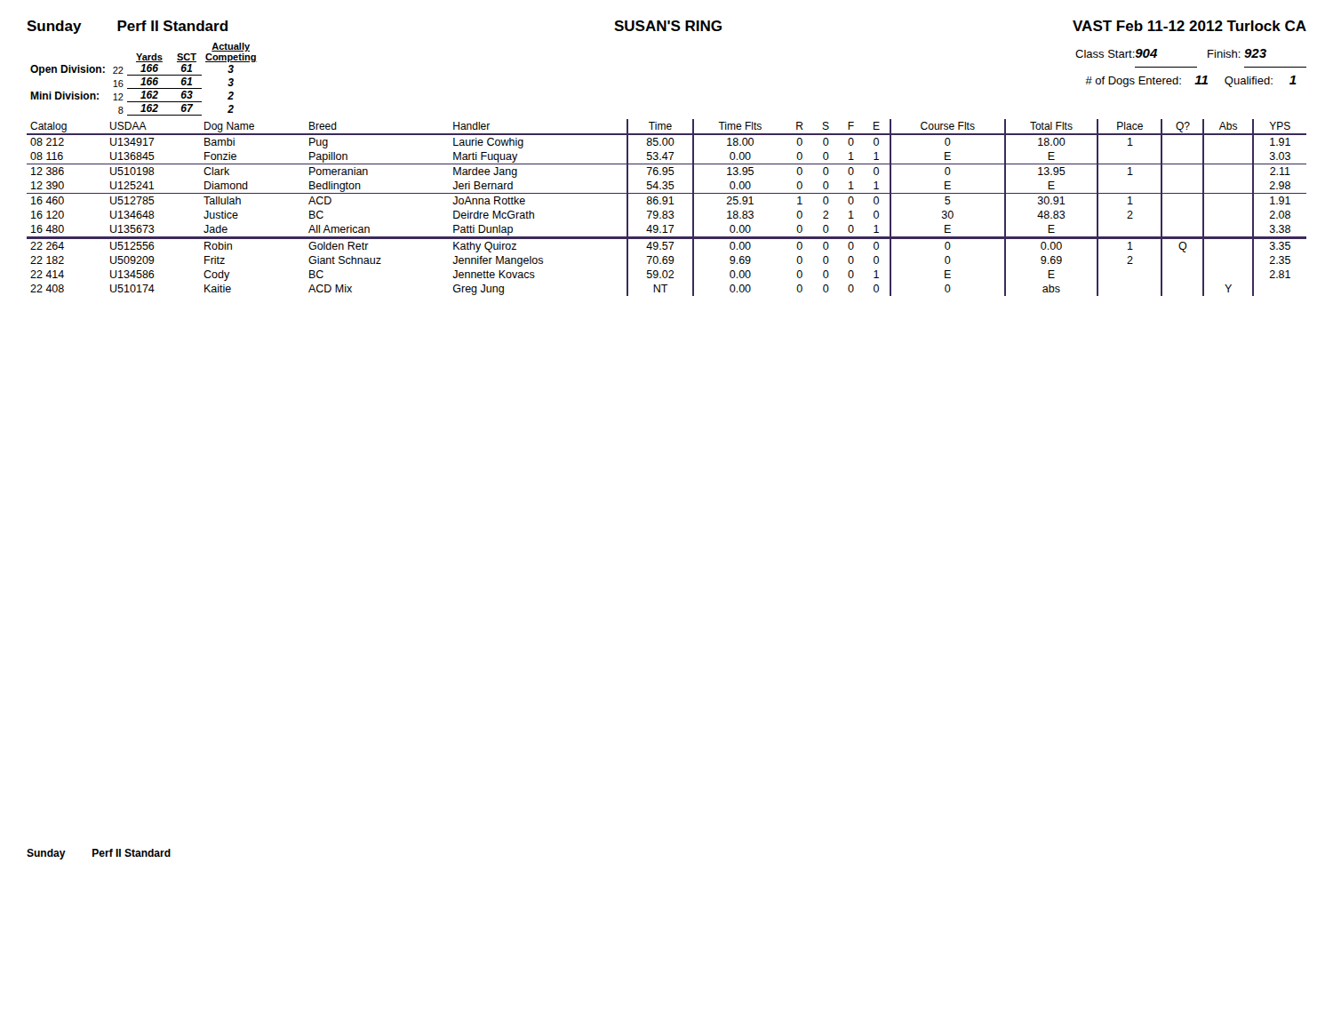Sunday Perf II Standard
SUSAN'S RING
VAST Feb 11-12 2012 Turlock CA
| | | Yards | SCT | Actually Competing |
| Open Division: | 22 | 166 | 61 | 3 |
| | 16 | 166 | 61 | 3 |
| Mini Division: | 12 | 162 | 63 | 2 |
| | 8 | 162 | 67 | 2 |
Class Start:904 Finish: 923
# of Dogs Entered: 11 Qualified: 1
| Catalog | USDAA | Dog Name | Breed | Handler | Time | Time Flts | R | S | F | E | Course Flts | Total Flts | Place | Q? | Abs | YPS |
| --- | --- | --- | --- | --- | --- | --- | --- | --- | --- | --- | --- | --- | --- | --- | --- | --- |
| 08 212 | U134917 | Bambi | Pug | Laurie Cowhig | 85.00 | 18.00 | 0 | 0 | 0 | 0 | 0 | 18.00 | 1 | | | 1.91 |
| 08 116 | U136845 | Fonzie | Papillon | Marti Fuquay | 53.47 | 0.00 | 0 | 0 | 1 | 1 | E | E | | | | 3.03 |
| 12 386 | U510198 | Clark | Pomeranian | Mardee Jang | 76.95 | 13.95 | 0 | 0 | 0 | 0 | 0 | 13.95 | 1 | | | 2.11 |
| 12 390 | U125241 | Diamond | Bedlington | Jeri Bernard | 54.35 | 0.00 | 0 | 0 | 1 | 1 | E | E | | | | 2.98 |
| 16 460 | U512785 | Tallulah | ACD | JoAnna Rottke | 86.91 | 25.91 | 1 | 0 | 0 | 0 | 5 | 30.91 | 1 | | | 1.91 |
| 16 120 | U134648 | Justice | BC | Deirdre McGrath | 79.83 | 18.83 | 0 | 2 | 1 | 0 | 30 | 48.83 | 2 | | | 2.08 |
| 16 480 | U135673 | Jade | All American | Patti Dunlap | 49.17 | 0.00 | 0 | 0 | 0 | 1 | E | E | | | | 3.38 |
| 22 264 | U512556 | Robin | Golden Retr | Kathy Quiroz | 49.57 | 0.00 | 0 | 0 | 0 | 0 | 0 | 0.00 | 1 | Q | | 3.35 |
| 22 182 | U509209 | Fritz | Giant Schnauz | Jennifer Mangelos | 70.69 | 9.69 | 0 | 0 | 0 | 0 | 0 | 9.69 | 2 | | | 2.35 |
| 22 414 | U134586 | Cody | BC | Jennette Kovacs | 59.02 | 0.00 | 0 | 0 | 0 | 1 | E | E | | | | 2.81 |
| 22 408 | U510174 | Kaitie | ACD Mix | Greg Jung | NT | 0.00 | 0 | 0 | 0 | 0 | 0 | abs | | | Y | |
Sunday Perf II Standard